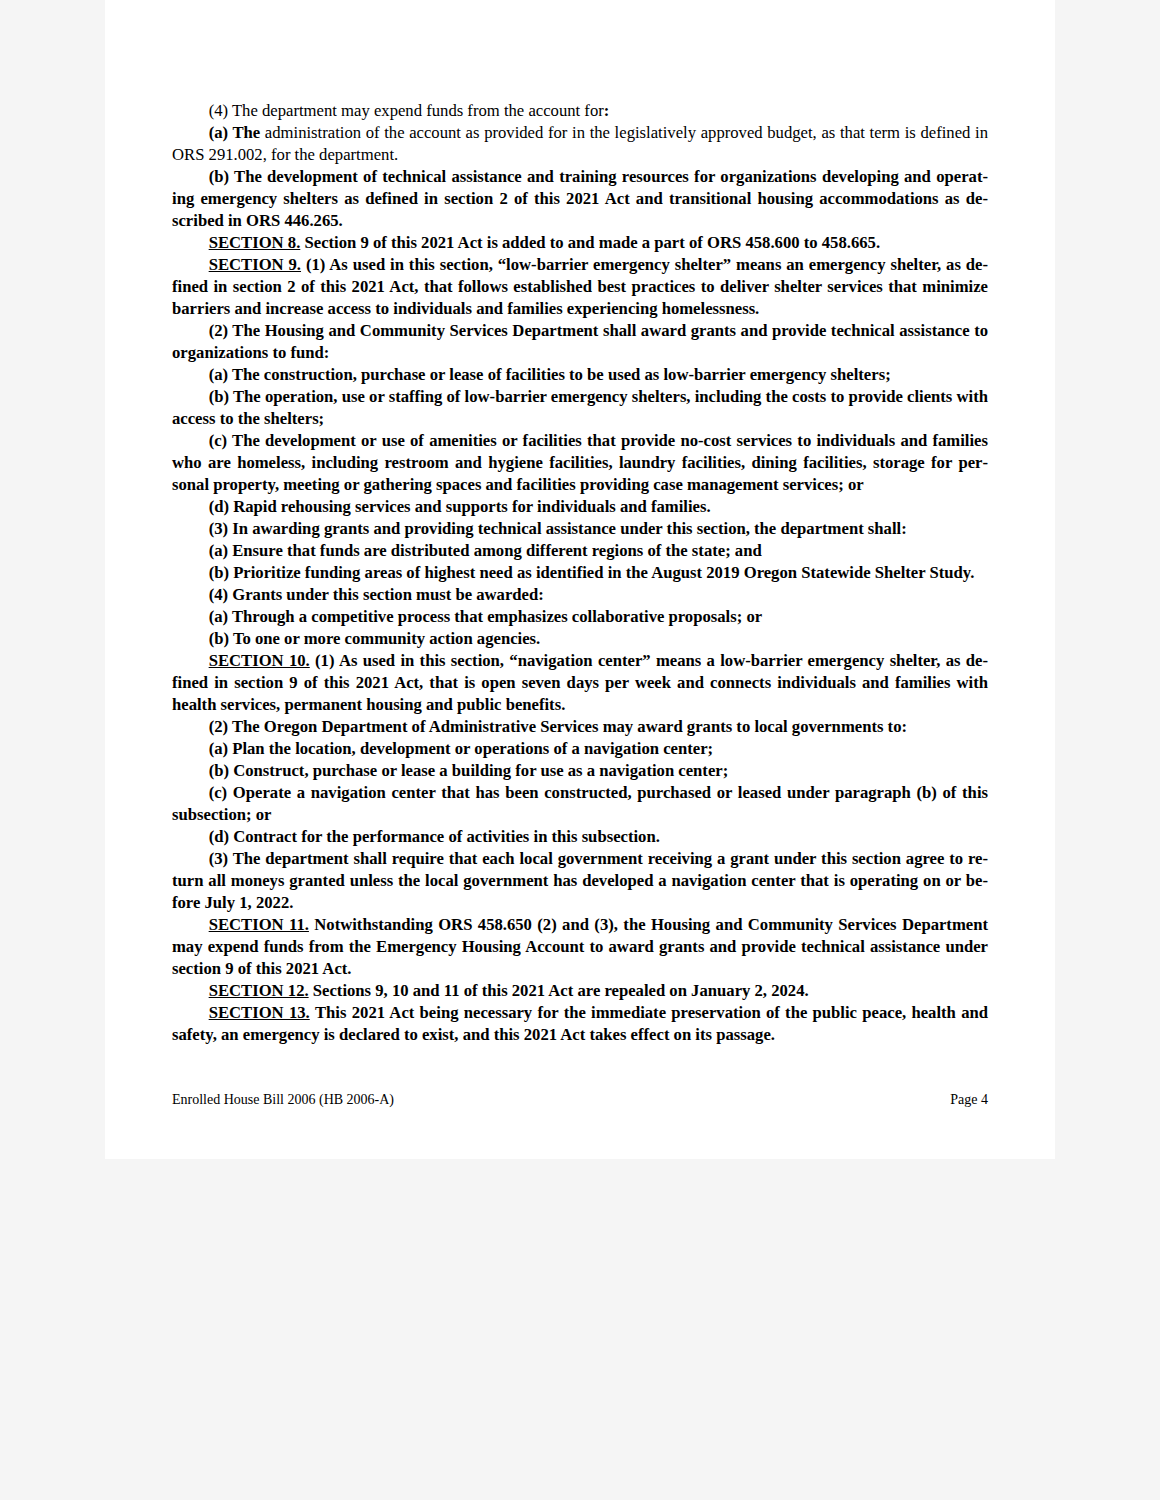(4) The department may expend funds from the account for:
(a) The administration of the account as provided for in the legislatively approved budget, as that term is defined in ORS 291.002, for the department.
(b) The development of technical assistance and training resources for organizations developing and operating emergency shelters as defined in section 2 of this 2021 Act and transitional housing accommodations as described in ORS 446.265.
SECTION 8. Section 9 of this 2021 Act is added to and made a part of ORS 458.600 to 458.665.
SECTION 9. (1) As used in this section, “low-barrier emergency shelter” means an emergency shelter, as defined in section 2 of this 2021 Act, that follows established best practices to deliver shelter services that minimize barriers and increase access to individuals and families experiencing homelessness.
(2) The Housing and Community Services Department shall award grants and provide technical assistance to organizations to fund:
(a) The construction, purchase or lease of facilities to be used as low-barrier emergency shelters;
(b) The operation, use or staffing of low-barrier emergency shelters, including the costs to provide clients with access to the shelters;
(c) The development or use of amenities or facilities that provide no-cost services to individuals and families who are homeless, including restroom and hygiene facilities, laundry facilities, dining facilities, storage for personal property, meeting or gathering spaces and facilities providing case management services; or
(d) Rapid rehousing services and supports for individuals and families.
(3) In awarding grants and providing technical assistance under this section, the department shall:
(a) Ensure that funds are distributed among different regions of the state; and
(b) Prioritize funding areas of highest need as identified in the August 2019 Oregon Statewide Shelter Study.
(4) Grants under this section must be awarded:
(a) Through a competitive process that emphasizes collaborative proposals; or
(b) To one or more community action agencies.
SECTION 10. (1) As used in this section, “navigation center” means a low-barrier emergency shelter, as defined in section 9 of this 2021 Act, that is open seven days per week and connects individuals and families with health services, permanent housing and public benefits.
(2) The Oregon Department of Administrative Services may award grants to local governments to:
(a) Plan the location, development or operations of a navigation center;
(b) Construct, purchase or lease a building for use as a navigation center;
(c) Operate a navigation center that has been constructed, purchased or leased under paragraph (b) of this subsection; or
(d) Contract for the performance of activities in this subsection.
(3) The department shall require that each local government receiving a grant under this section agree to return all moneys granted unless the local government has developed a navigation center that is operating on or before July 1, 2022.
SECTION 11. Notwithstanding ORS 458.650 (2) and (3), the Housing and Community Services Department may expend funds from the Emergency Housing Account to award grants and provide technical assistance under section 9 of this 2021 Act.
SECTION 12. Sections 9, 10 and 11 of this 2021 Act are repealed on January 2, 2024.
SECTION 13. This 2021 Act being necessary for the immediate preservation of the public peace, health and safety, an emergency is declared to exist, and this 2021 Act takes effect on its passage.
Enrolled House Bill 2006 (HB 2006-A) Page 4